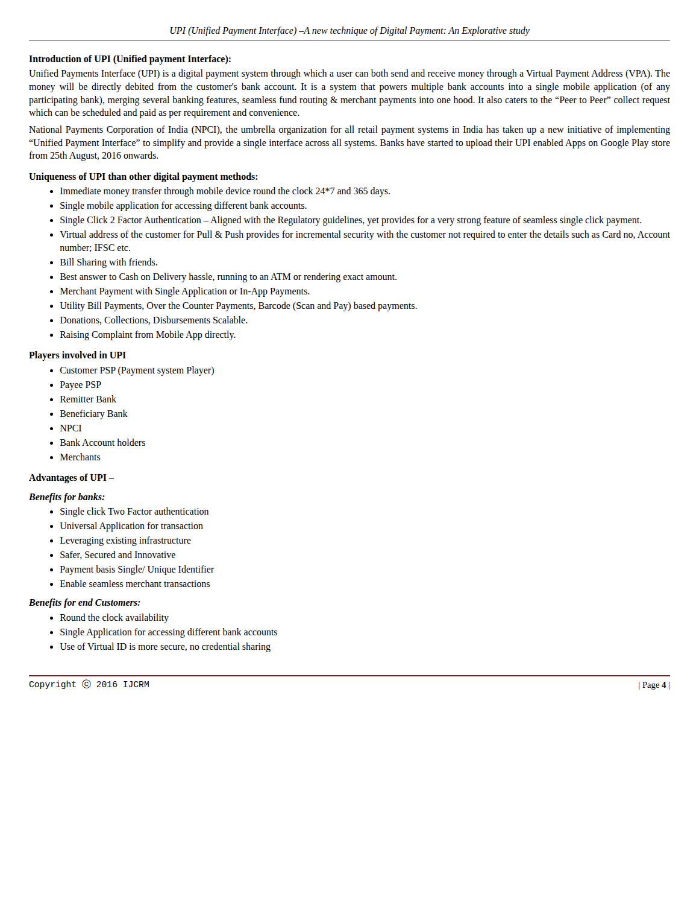UPI (Unified Payment Interface) –A new technique of Digital Payment: An Explorative study
Introduction of UPI (Unified payment Interface):
Unified Payments Interface (UPI) is a digital payment system through which a user can both send and receive money through a Virtual Payment Address (VPA). The money will be directly debited from the customer's bank account. It is a system that powers multiple bank accounts into a single mobile application (of any participating bank), merging several banking features, seamless fund routing & merchant payments into one hood. It also caters to the “Peer to Peer” collect request which can be scheduled and paid as per requirement and convenience.
National Payments Corporation of India (NPCI), the umbrella organization for all retail payment systems in India has taken up a new initiative of implementing “Unified Payment Interface” to simplify and provide a single interface across all systems. Banks have started to upload their UPI enabled Apps on Google Play store from 25th August, 2016 onwards.
Uniqueness of UPI than other digital payment methods:
Immediate money transfer through mobile device round the clock 24*7 and 365 days.
Single mobile application for accessing different bank accounts.
Single Click 2 Factor Authentication – Aligned with the Regulatory guidelines, yet provides for a very strong feature of seamless single click payment.
Virtual address of the customer for Pull & Push provides for incremental security with the customer not required to enter the details such as Card no, Account number; IFSC etc.
Bill Sharing with friends.
Best answer to Cash on Delivery hassle, running to an ATM or rendering exact amount.
Merchant Payment with Single Application or In-App Payments.
Utility Bill Payments, Over the Counter Payments, Barcode (Scan and Pay) based payments.
Donations, Collections, Disbursements Scalable.
Raising Complaint from Mobile App directly.
Players involved in UPI
Customer PSP (Payment system Player)
Payee PSP
Remitter Bank
Beneficiary Bank
NPCI
Bank Account holders
Merchants
Advantages of UPI –
Benefits for banks:
Single click Two Factor authentication
Universal Application for transaction
Leveraging existing infrastructure
Safer, Secured and Innovative
Payment basis Single/ Unique Identifier
Enable seamless merchant transactions
Benefits for end Customers:
Round the clock availability
Single Application for accessing different bank accounts
Use of Virtual ID is more secure, no credential sharing
Copyright ⓒ 2016 IJCRM
| Page 4 |